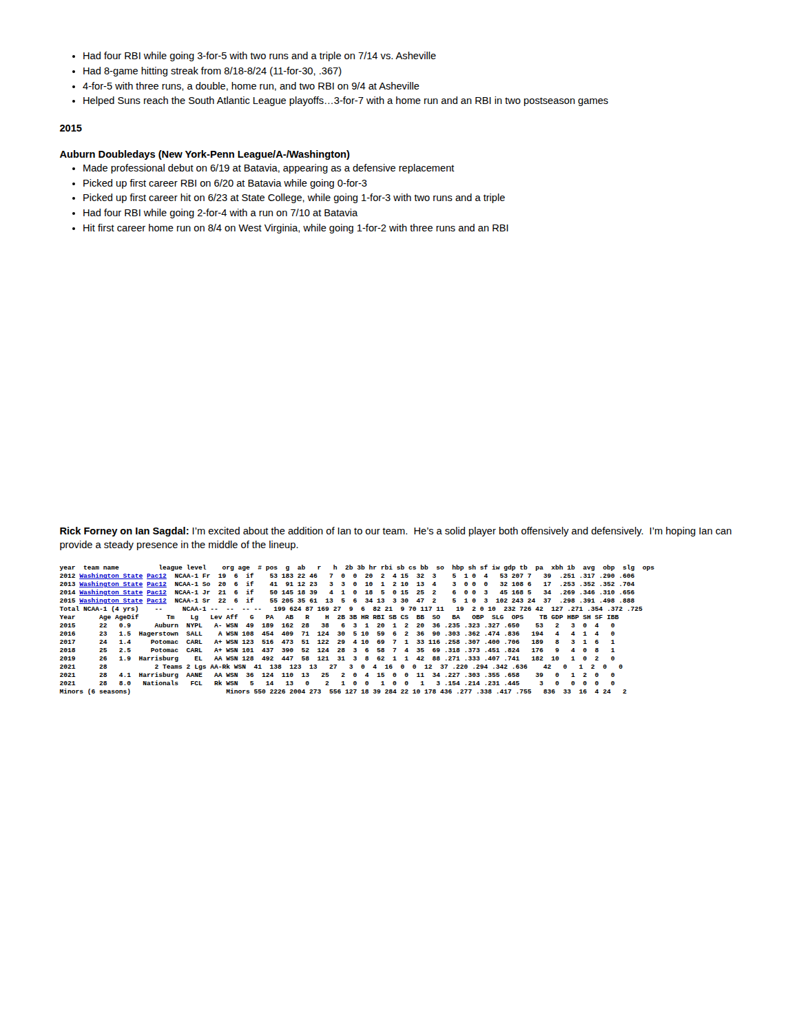Had four RBI while going 3-for-5 with two runs and a triple on 7/14 vs. Asheville
Had 8-game hitting streak from 8/18-8/24 (11-for-30, .367)
4-for-5 with three runs, a double, home run, and two RBI on 9/4 at Asheville
Helped Suns reach the South Atlantic League playoffs…3-for-7 with a home run and an RBI in two postseason games
2015
Auburn Doubledays (New York-Penn League/A-/Washington)
Made professional debut on 6/19 at Batavia, appearing as a defensive replacement
Picked up first career RBI on 6/20 at Batavia while going 0-for-3
Picked up first career hit on 6/23 at State College, while going 1-for-3 with two runs and a triple
Had four RBI while going 2-for-4 with a run on 7/10 at Batavia
Hit first career home run on 8/4 on West Virginia, while going 1-for-2 with three runs and an RBI
Rick Forney on Ian Sagdal: I’m excited about the addition of Ian to our team. He’s a solid player both offensively and defensively. I’m hoping Ian can provide a steady presence in the middle of the lineup.
year  team name          league level    org age  # pos  g  ab   r   h  2b 3b hr rbi sb cs bb  so  hbp sh sf iw gdp tb  pa  xbh 1b  avg  obp  slg  ops
2012 Washington State Pac12  NCAA-1 Fr  19  6  if    53 183 22 46   7  0  0  20  2  4 15  32  3    5  1 0  4   53 207 7   39  .251 .317 .290 .606
2013 Washington State Pac12  NCAA-1 So  20  6  if    41  91 12 23   3  3  0  10  1  2 10  13  4    3  0 0  0   32 108 6   17  .253 .352 .352 .704
2014 Washington State Pac12  NCAA-1 Jr  21  6  if    50 145 18 39   4  1  0  18  5  0 15  25  2    6  0 0  3   45 168 5   34  .269 .346 .310 .656
2015 Washington State Pac12  NCAA-1 Sr  22  6  if    55 205 35 61  13  5  6  34 13  3 30  47  2    5  1 0  3  102 243 24  37  .298 .391 .498 .888
Total NCAA-1 (4 yrs)    --     NCAA-1 --  --  -- --   199 624 87 169 27  9  6  82 21  9 70 117 11   19  2 0 10  232 726 42  127 .271 .354 .372 .725
Year      Age AgeDif       Tm    Lg   Lev Aff   G   PA   AB   R    H  2B 3B HR RBI SB CS  BB  SO   BA   OBP  SLG  OPS    TB GDP HBP SH SF IBB
2015      22   0.9      Auburn  NYPL   A- WSN  49  189  162  28   38   6  3  1  20  1  2  20  36 .235 .323 .327 .650    53   2   3  0  4   0
2016      23   1.5  Hagerstown  SALL    A WSN 108  454  409  71  124  30  5 10  59  6  2  36  90 .303 .362 .474 .836   194   4   4  1  4   0
2017      24   1.4     Potomac  CARL   A+ WSN 123  516  473  51  122  29  4 10  69  7  1  33 116 .258 .307 .400 .706   189   8   3  1  6   1
2018      25   2.5     Potomac  CARL   A+ WSN 101  437  390  52  124  28  3  6  58  7  4  35  69 .318 .373 .451 .824   176   9   4  0  8   1
2019      26   1.9  Harrisburg    EL   AA WSN 128  492  447  58  121  31  3  8  62  1  1  42  88 .271 .333 .407 .741   182  10   1  0  2   0
2021      28            2 Teams 2 Lgs AA-Rk WSN  41  138  123  13   27   3  0  4  16  0  0  12  37 .220 .294 .342 .636    42   0   1  2  0   0
2021      28   4.1  Harrisburg  AANE   AA WSN  36  124  110  13   25   2  0  4  15  0  0  11  34 .227 .303 .355 .658    39   0   1  2  0   0
2021      28   8.0   Nationals   FCL   Rk WSN   5   14   13   0    2   1  0  0   1  0  0   1   3 .154 .214 .231 .445     3   0   0  0  0   0
Minors (6 seasons)                        Minors 550 2226 2004 273  556 127 18 39 284 22 10 178 436 .277 .338 .417 .755   836  33  16  4 24   2